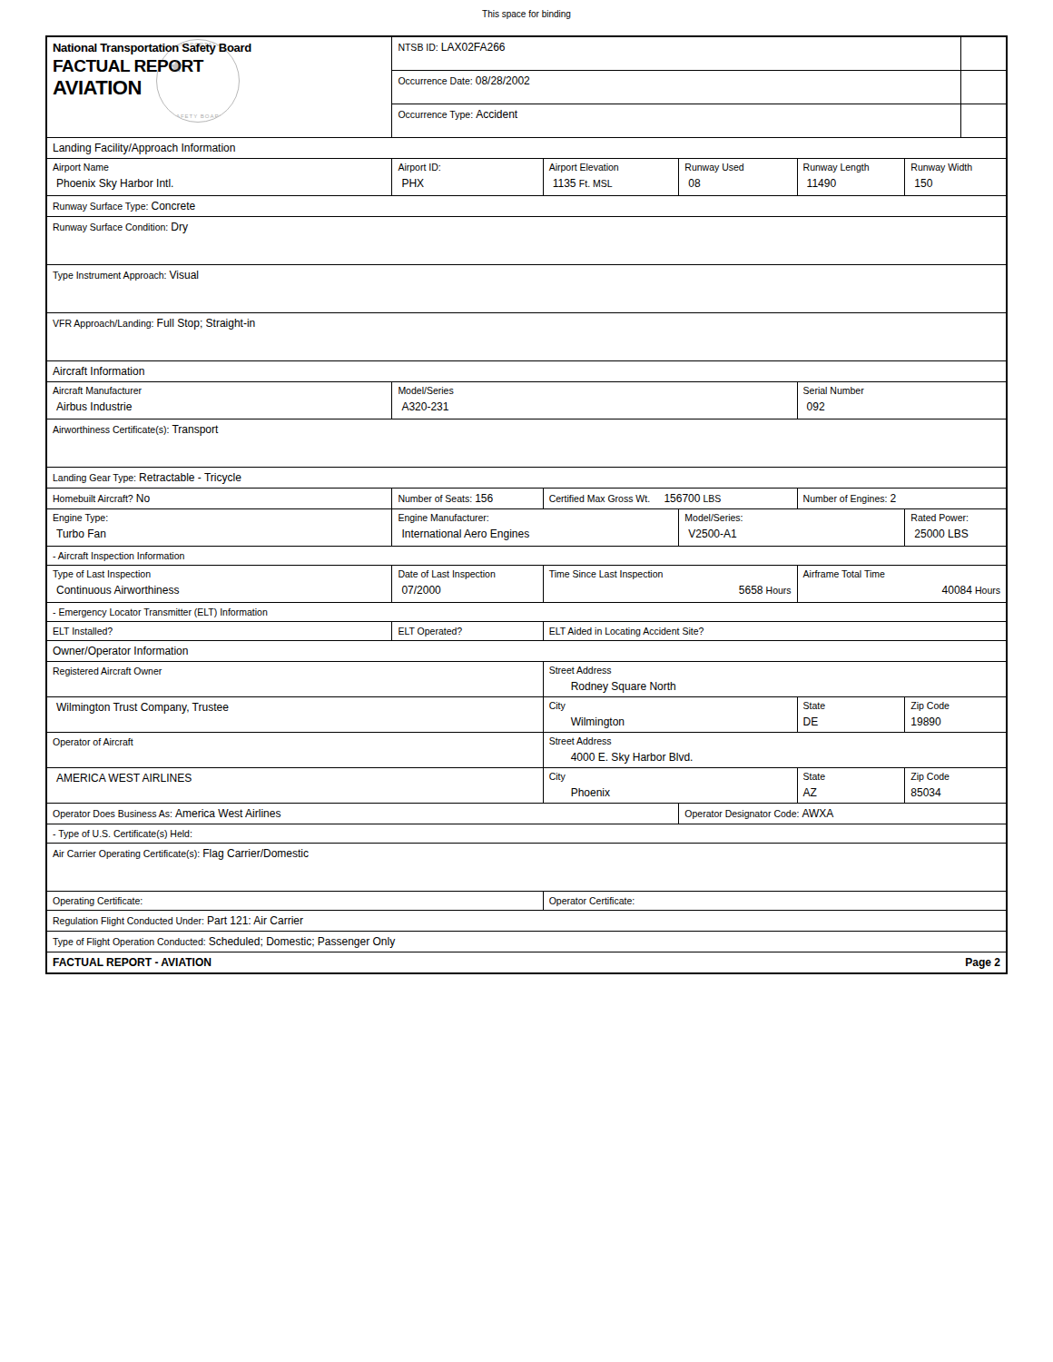This space for binding
| National Transportation Safety Board TRANSPORTATION ★ SAFETY BOARD FACTUAL REPORT AVIATION | / NTSB ID: LAX02FA266 / / / Occurrence Date: 08/28/2002 / / / Occurrence Type: Accident / / |
| Landing Facility/Approach Information |
| Airport Name Phoenix Sky Harbor Intl. | Airport ID: PHX | Airport Elevation 1135 Ft. MSL | Runway Used 08 | Runway Length 11490 | Runway Width 150 |
| Runway Surface Type: Concrete |
| Runway Surface Condition: Dry |
| Type Instrument Approach: Visual |
| VFR Approach/Landing: Full Stop; Straight-in |
| Aircraft Information |
| Aircraft Manufacturer Airbus Industrie | Model/Series A320-231 | Serial Number 092 |
| Airworthiness Certificate(s): Transport |
| Landing Gear Type: Retractable - Tricycle |
| Homebuilt Aircraft? No | Number of Seats: 156 | Certified Max Gross Wt. 156700 LBS | Number of Engines: 2 |
| Engine Type: Turbo Fan | Engine Manufacturer: International Aero Engines | Model/Series: V2500-A1 | Rated Power: 25000 LBS |
| - Aircraft Inspection Information |
| Type of Last Inspection Continuous Airworthiness | Date of Last Inspection 07/2000 | Time Since Last Inspection 5658 Hours | Airframe Total Time 40084 Hours |
| - Emergency Locator Transmitter (ELT) Information |
| ELT Installed? | ELT Operated? | ELT Aided in Locating Accident Site? |
| Owner/Operator Information |
| Registered Aircraft Owner | Street Address Rodney Square North |
| Wilmington Trust Company, Trustee | City Wilmington | State DE | Zip Code 19890 |
| Operator of Aircraft | Street Address 4000 E. Sky Harbor Blvd. |
| AMERICA WEST AIRLINES | City Phoenix | State AZ | Zip Code 85034 |
| Operator Does Business As: America West Airlines | Operator Designator Code: AWXA |
| - Type of U.S. Certificate(s) Held: |
| Air Carrier Operating Certificate(s): Flag Carrier/Domestic |
| Operating Certificate: | Operator Certificate: |
| Regulation Flight Conducted Under: Part 121: Air Carrier |
| Type of Flight Operation Conducted: Scheduled; Domestic; Passenger Only |
| FACTUAL REPORT - AVIATION Page 2 |